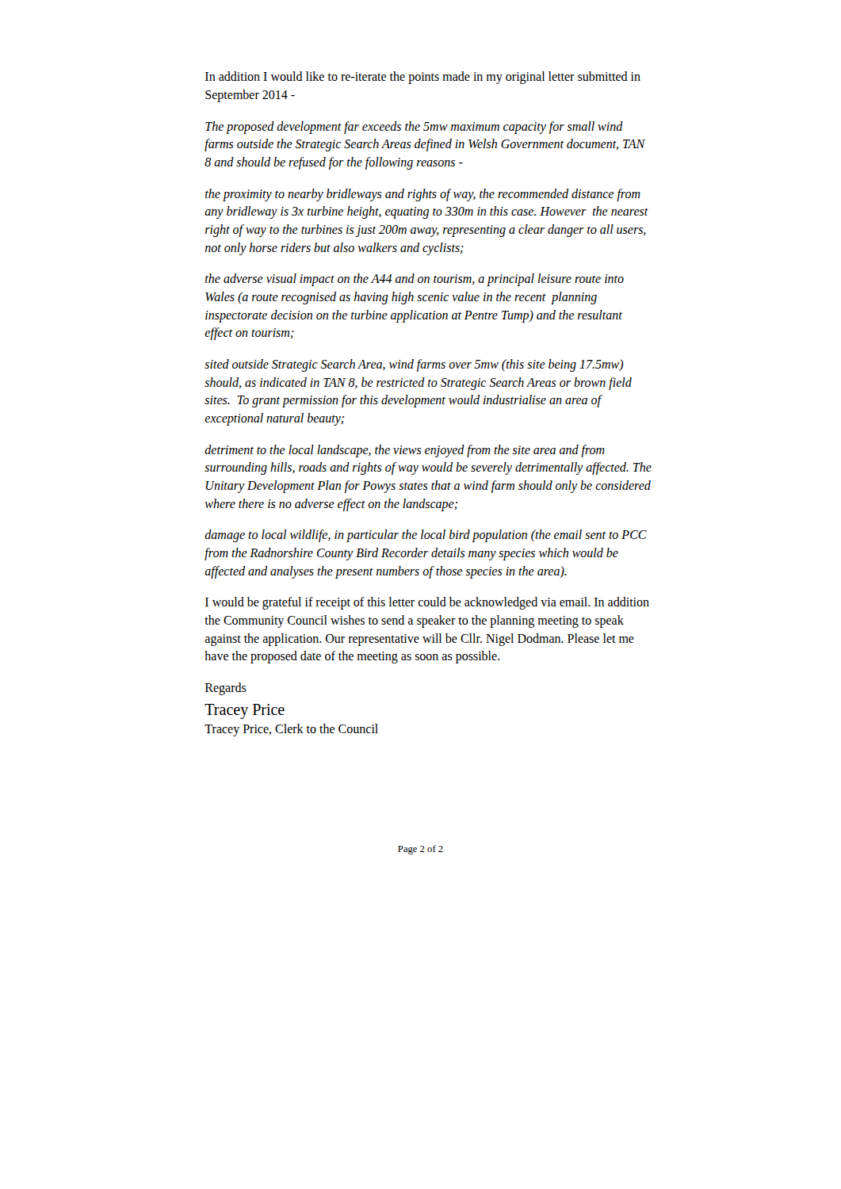In addition I would like to re-iterate the points made in my original letter submitted in September 2014 -
The proposed development far exceeds the 5mw maximum capacity for small wind farms outside the Strategic Search Areas defined in Welsh Government document, TAN 8 and should be refused for the following reasons -
the proximity to nearby bridleways and rights of way, the recommended distance from any bridleway is 3x turbine height, equating to 330m in this case. However the nearest right of way to the turbines is just 200m away, representing a clear danger to all users, not only horse riders but also walkers and cyclists;
the adverse visual impact on the A44 and on tourism, a principal leisure route into Wales (a route recognised as having high scenic value in the recent planning inspectorate decision on the turbine application at Pentre Tump) and the resultant effect on tourism;
sited outside Strategic Search Area, wind farms over 5mw (this site being 17.5mw) should, as indicated in TAN 8, be restricted to Strategic Search Areas or brown field sites. To grant permission for this development would industrialise an area of exceptional natural beauty;
detriment to the local landscape, the views enjoyed from the site area and from surrounding hills, roads and rights of way would be severely detrimentally affected. The Unitary Development Plan for Powys states that a wind farm should only be considered where there is no adverse effect on the landscape;
damage to local wildlife, in particular the local bird population (the email sent to PCC from the Radnorshire County Bird Recorder details many species which would be affected and analyses the present numbers of those species in the area).
I would be grateful if receipt of this letter could be acknowledged via email. In addition the Community Council wishes to send a speaker to the planning meeting to speak against the application. Our representative will be Cllr. Nigel Dodman. Please let me have the proposed date of the meeting as soon as possible.
Regards
Tracey Price
Tracey Price, Clerk to the Council
Page 2 of 2